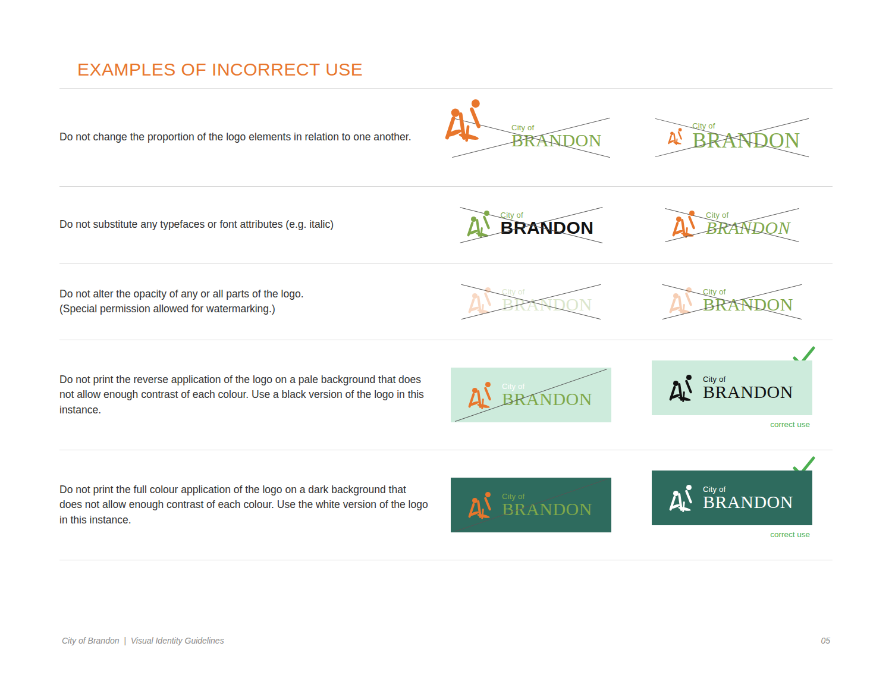Examples of Incorrect Use
| Do not change the proportion of the logo elements in relation to one another. | City of Brandon | City of Brandon |
| Do not substitute any typefaces or font attributes (e.g. italic) | City of Brandon | City of Brandon |
| Do not alter the opacity of any or all parts of the logo. (Special permission allowed for watermarking.) | City of Brandon | City of Brandon |
| Do not print the reverse application of the logo on a pale background that does not allow enough contrast of each colour. Use a black version of the logo in this instance. | City of Brandon | City of Brandon correct use |
| Do not print the full colour application of the logo on a dark background that does not allow enough contrast of each colour. Use the white version of the logo in this instance. | City of Brandon | City of Brandon correct use |
City of Brandon | Visual Identity Guidelines 05